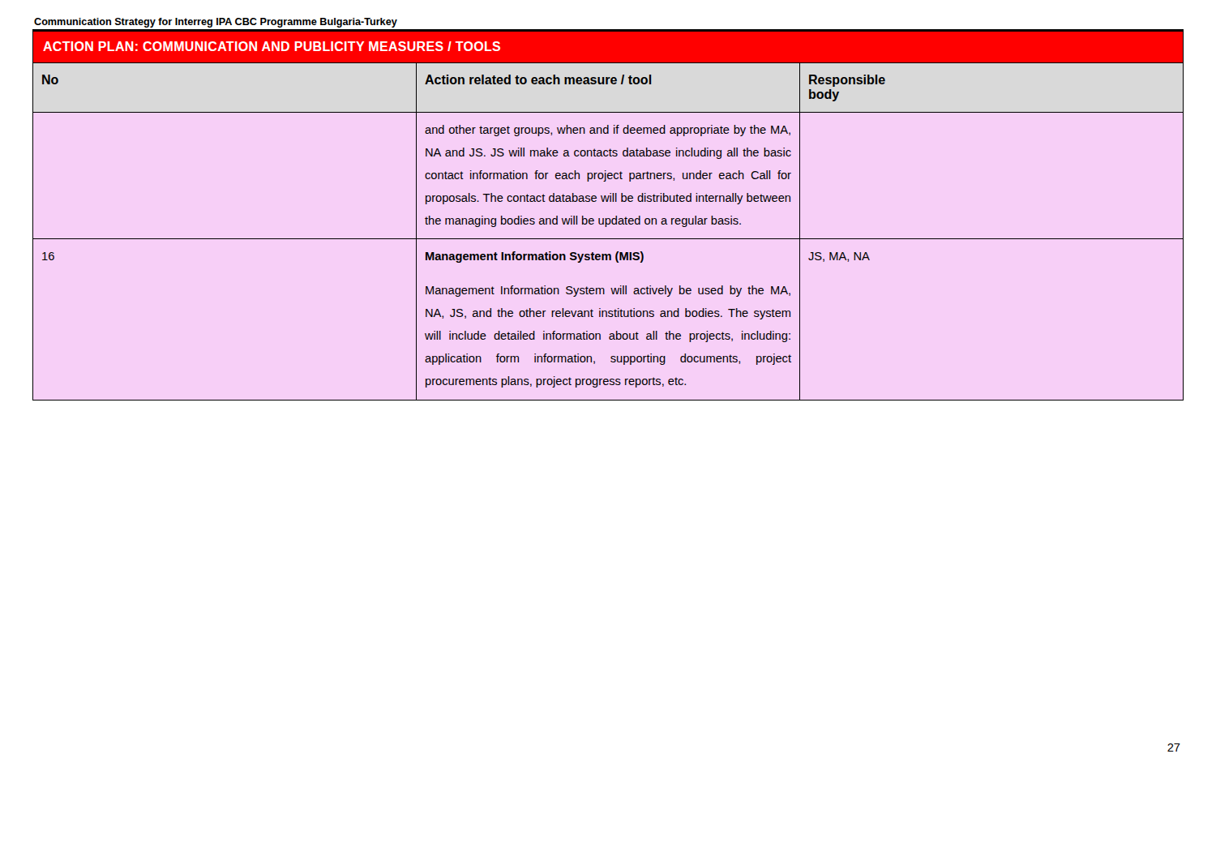Communication Strategy for Interreg IPA CBC Programme Bulgaria-Turkey
| ACTION PLAN: COMMUNICATION AND PUBLICITY MEASURES / TOOLS |
| No | Action related to each measure / tool | Responsible body |
| | and other target groups, when and if deemed appropriate by the MA, NA and JS. JS will make a contacts database including all the basic contact information for each project partners, under each Call for proposals. The contact database will be distributed internally between the managing bodies and will be updated on a regular basis. | |
| 16 | Management Information System (MIS) Management Information System will actively be used by the MA, NA, JS, and the other relevant institutions and bodies. The system will include detailed information about all the projects, including: application form information, supporting documents, project procurements plans, project progress reports, etc. | JS, MA, NA |
27